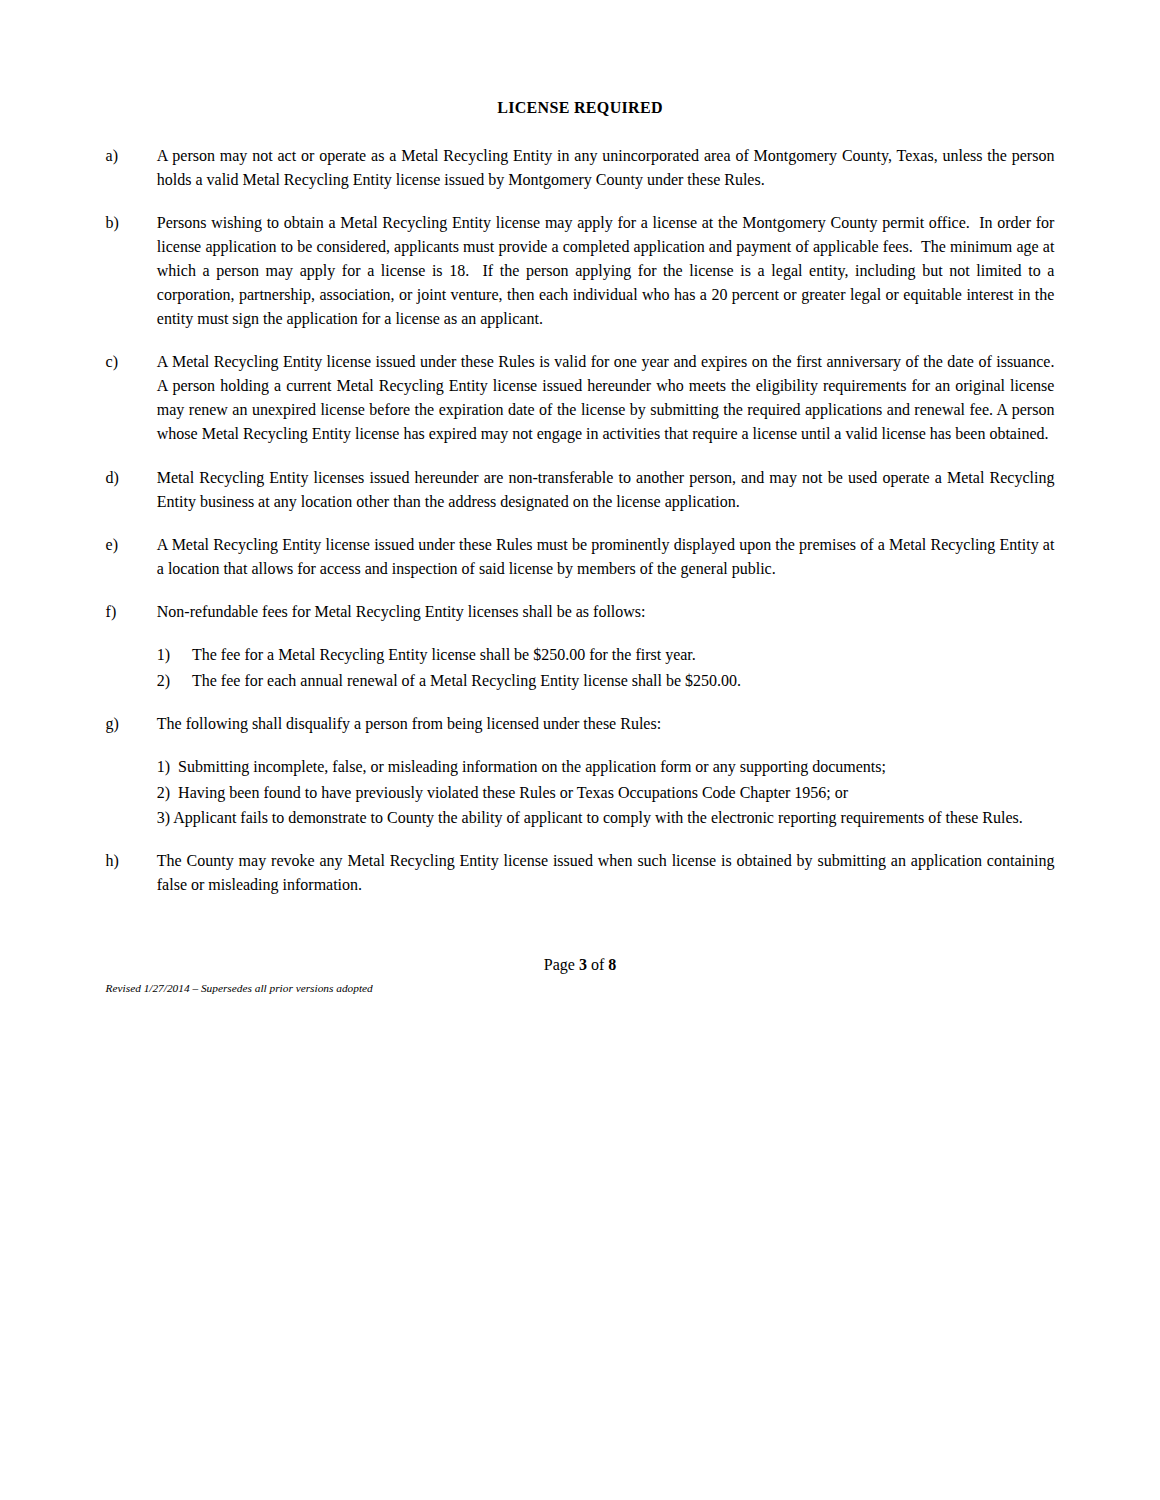LICENSE REQUIRED
a)
A person may not act or operate as a Metal Recycling Entity in any unincorporated area of Montgomery County, Texas, unless the person holds a valid Metal Recycling Entity license issued by Montgomery County under these Rules.
b)
Persons wishing to obtain a Metal Recycling Entity license may apply for a license at the Montgomery County permit office. In order for license application to be considered, applicants must provide a completed application and payment of applicable fees. The minimum age at which a person may apply for a license is 18. If the person applying for the license is a legal entity, including but not limited to a corporation, partnership, association, or joint venture, then each individual who has a 20 percent or greater legal or equitable interest in the entity must sign the application for a license as an applicant.
c)
A Metal Recycling Entity license issued under these Rules is valid for one year and expires on the first anniversary of the date of issuance. A person holding a current Metal Recycling Entity license issued hereunder who meets the eligibility requirements for an original license may renew an unexpired license before the expiration date of the license by submitting the required applications and renewal fee. A person whose Metal Recycling Entity license has expired may not engage in activities that require a license until a valid license has been obtained.
d)
Metal Recycling Entity licenses issued hereunder are non-transferable to another person, and may not be used operate a Metal Recycling Entity business at any location other than the address designated on the license application.
e)
A Metal Recycling Entity license issued under these Rules must be prominently displayed upon the premises of a Metal Recycling Entity at a location that allows for access and inspection of said license by members of the general public.
f)
Non-refundable fees for Metal Recycling Entity licenses shall be as follows:
1) The fee for a Metal Recycling Entity license shall be $250.00 for the first year.
2) The fee for each annual renewal of a Metal Recycling Entity license shall be $250.00.
g)
The following shall disqualify a person from being licensed under these Rules:
1) Submitting incomplete, false, or misleading information on the application form or any supporting documents;
2) Having been found to have previously violated these Rules or Texas Occupations Code Chapter 1956; or
3) Applicant fails to demonstrate to County the ability of applicant to comply with the electronic reporting requirements of these Rules.
h)
The County may revoke any Metal Recycling Entity license issued when such license is obtained by submitting an application containing false or misleading information.
Page 3 of 8
Revised 1/27/2014 – Supersedes all prior versions adopted